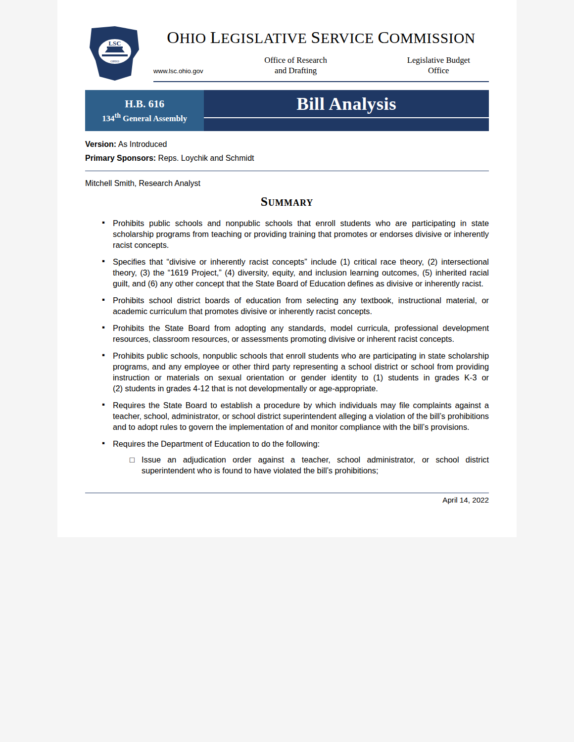LSC OHIO
OHIO LEGISLATIVE SERVICE COMMISSION
www.lsc.ohio.gov
Office of Research
and Drafting
Legislative Budget
Office
H.B. 616
134th General Assembly
Bill Analysis
Version: As Introduced
Primary Sponsors: Reps. Loychik and Schmidt
Mitchell Smith, Research Analyst
Summary
Prohibits public schools and nonpublic schools that enroll students who are participating in state scholarship programs from teaching or providing training that promotes or endorses divisive or inherently racist concepts.
Specifies that “divisive or inherently racist concepts” include (1) critical race theory, (2) intersectional theory, (3) the “1619 Project,” (4) diversity, equity, and inclusion learning outcomes, (5) inherited racial guilt, and (6) any other concept that the State Board of Education defines as divisive or inherently racist.
Prohibits school district boards of education from selecting any textbook, instructional material, or academic curriculum that promotes divisive or inherently racist concepts.
Prohibits the State Board from adopting any standards, model curricula, professional development resources, classroom resources, or assessments promoting divisive or inherent racist concepts.
Prohibits public schools, nonpublic schools that enroll students who are participating in state scholarship programs, and any employee or other third party representing a school district or school from providing instruction or materials on sexual orientation or gender identity to (1) students in grades K-3 or (2) students in grades 4-12 that is not developmentally or age-appropriate.
Requires the State Board to establish a procedure by which individuals may file complaints against a teacher, school, administrator, or school district superintendent alleging a violation of the bill’s prohibitions and to adopt rules to govern the implementation of and monitor compliance with the bill’s provisions.
Requires the Department of Education to do the following:
Issue an adjudication order against a teacher, school administrator, or school district superintendent who is found to have violated the bill’s prohibitions;
April 14, 2022